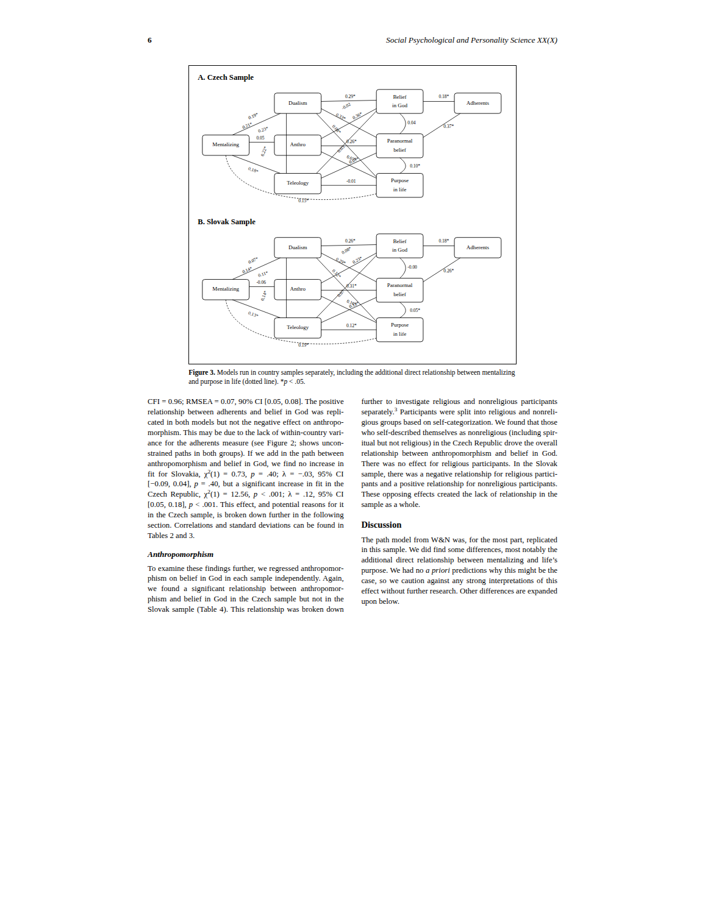6 Social Psychological and Personality Science XX(X)
A. Czech Sample
Mentalizing Dualism Anthro Teleology Belief in God Paranormal belief Purpose in life Adherents 0.19* 0.05 0.18* 0.21* 0.23* 0.22* 0.29* 0.33* 0.08* 0.36* 0.26* 0.07* -0.02 0.03 0.07* -0.01 0.04 0.10* 0.18* 0.37* 0.15*
B. Slovak Sample
Mentalizing Dualism Anthro Teleology Belief in God Paranormal belief Purpose in life Adherents 0.07* 0.14* 0.11* -0.06 0.13* 0.14* 0.26* 0.29* 0.12* 0.23* 0.08* 0.31* 0.10* 0.07 0.12* 0.12* -0.00 0.05* 0.18* 0.26* 0.19*
Figure 3. Models run in country samples separately, including the additional direct relationship between mentalizing and purpose in life (dotted line). *p < .05.
CFI = 0.96; RMSEA = 0.07, 90% CI [0.05, 0.08]. The positive relationship between adherents and belief in God was replicated in both models but not the negative effect on anthropomorphism. This may be due to the lack of within-country variance for the adherents measure (see Figure 2; shows unconstrained paths in both groups). If we add in the path between anthropomorphism and belief in God, we find no increase in fit for Slovakia, χ2(1) = 0.73, p = .40; λ = −.03, 95% CI [−0.09, 0.04], p = .40, but a significant increase in fit in the Czech Republic, χ2(1) = 12.56, p < .001; λ = .12, 95% CI [0.05, 0.18], p < .001. This effect, and potential reasons for it in the Czech sample, is broken down further in the following section. Correlations and standard deviations can be found in Tables 2 and 3.
Anthropomorphism
To examine these findings further, we regressed anthropomorphism on belief in God in each sample independently. Again, we found a significant relationship between anthropomorphism and belief in God in the Czech sample but not in the Slovak sample (Table 4). This relationship was broken down further to investigate religious and nonreligious participants separately.3 Participants were split into religious and nonreligious groups based on self-categorization. We found that those who self-described themselves as nonreligious (including spiritual but not religious) in the Czech Republic drove the overall relationship between anthropomorphism and belief in God. There was no effect for religious participants. In the Slovak sample, there was a negative relationship for religious participants and a positive relationship for nonreligious participants. These opposing effects created the lack of relationship in the sample as a whole.
Discussion
The path model from W&N was, for the most part, replicated in this sample. We did find some differences, most notably the additional direct relationship between mentalizing and life’s purpose. We had no a priori predictions why this might be the case, so we caution against any strong interpretations of this effect without further research. Other differences are expanded upon below.